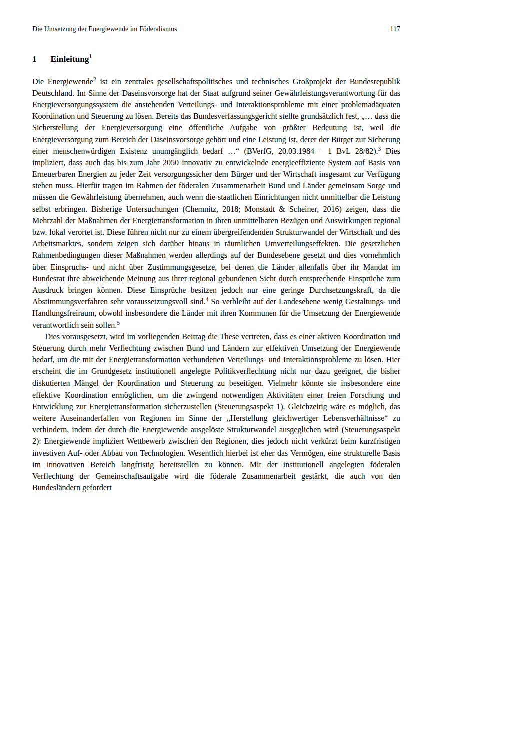Die Umsetzung der Energiewende im Föderalismus 117
1 Einleitung1
Die Energiewende2 ist ein zentrales gesellschaftspolitisches und technisches Großprojekt der Bundesrepublik Deutschland. Im Sinne der Daseinsvorsorge hat der Staat aufgrund seiner Gewährleistungsverantwortung für das Energieversorgungssystem die anstehenden Verteilungs- und Interaktionsprobleme mit einer problemadäquaten Koordination und Steuerung zu lösen. Bereits das Bundesverfassungsgericht stellte grundsätzlich fest, „… dass die Sicherstellung der Energieversorgung eine öffentliche Aufgabe von größter Bedeutung ist, weil die Energieversorgung zum Bereich der Daseinsvorsorge gehört und eine Leistung ist, derer der Bürger zur Sicherung einer menschenwürdigen Existenz unumgänglich bedarf …“ (BVerfG, 20.03.1984 – 1 BvL 28/82).3 Dies impliziert, dass auch das bis zum Jahr 2050 innovativ zu entwickelnde energieeffiziente System auf Basis von Erneuerbaren Energien zu jeder Zeit versorgungssicher dem Bürger und der Wirtschaft insgesamt zur Verfügung stehen muss. Hierfür tragen im Rahmen der föderalen Zusammenarbeit Bund und Länder gemeinsam Sorge und müssen die Gewährleistung übernehmen, auch wenn die staatlichen Einrichtungen nicht unmittelbar die Leistung selbst erbringen. Bisherige Untersuchungen (Chemnitz, 2018; Monstadt & Scheiner, 2016) zeigen, dass die Mehrzahl der Maßnahmen der Energietransformation in ihren unmittelbaren Bezügen und Auswirkungen regional bzw. lokal verortet ist. Diese führen nicht nur zu einem übergreifendenden Strukturwandel der Wirtschaft und des Arbeitsmarktes, sondern zeigen sich darüber hinaus in räumlichen Umverteilungseffekten. Die gesetzlichen Rahmenbedingungen dieser Maßnahmen werden allerdings auf der Bundesebene gesetzt und dies vornehmlich über Einspruchs- und nicht über Zustimmungsgesetze, bei denen die Länder allenfalls über ihr Mandat im Bundesrat ihre abweichende Meinung aus ihrer regional gebundenen Sicht durch entsprechende Einsprüche zum Ausdruck bringen können. Diese Einsprüche besitzen jedoch nur eine geringe Durchsetzungskraft, da die Abstimmungsverfahren sehr voraussetzungsvoll sind.4 So verbleibt auf der Landesebene wenig Gestaltungs- und Handlungsfreiraum, obwohl insbesondere die Länder mit ihren Kommunen für die Umsetzung der Energiewende verantwortlich sein sollen.5
Dies vorausgesetzt, wird im vorliegenden Beitrag die These vertreten, dass es einer aktiven Koordination und Steuerung durch mehr Verflechtung zwischen Bund und Ländern zur effektiven Umsetzung der Energiewende bedarf, um die mit der Energietransformation verbundenen Verteilungs- und Interaktionsprobleme zu lösen. Hier erscheint die im Grundgesetz institutionell angelegte Politikverflechtung nicht nur dazu geeignet, die bisher diskutierten Mängel der Koordination und Steuerung zu beseitigen. Vielmehr könnte sie insbesondere eine effektive Koordination ermöglichen, um die zwingend notwendigen Aktivitäten einer freien Forschung und Entwicklung zur Energietransformation sicherzustellen (Steuerungsaspekt 1). Gleichzeitig wäre es möglich, das weitere Auseinanderfallen von Regionen im Sinne der „Herstellung gleichwertiger Lebensverhältnisse“ zu verhindern, indem der durch die Energiewende ausgelöste Strukturwandel ausgeglichen wird (Steuerungsaspekt 2): Energiewende impliziert Wettbewerb zwischen den Regionen, dies jedoch nicht verkürzt beim kurzfristigen investiven Auf- oder Abbau von Technologien. Wesentlich hierbei ist eher das Vermögen, eine strukturelle Basis im innovativen Bereich langfristig bereitstellen zu können. Mit der institutionell angelegten föderalen Verflechtung der Gemeinschaftsaufgabe wird die föderale Zusammenarbeit gestärkt, die auch von den Bundesländern gefordert